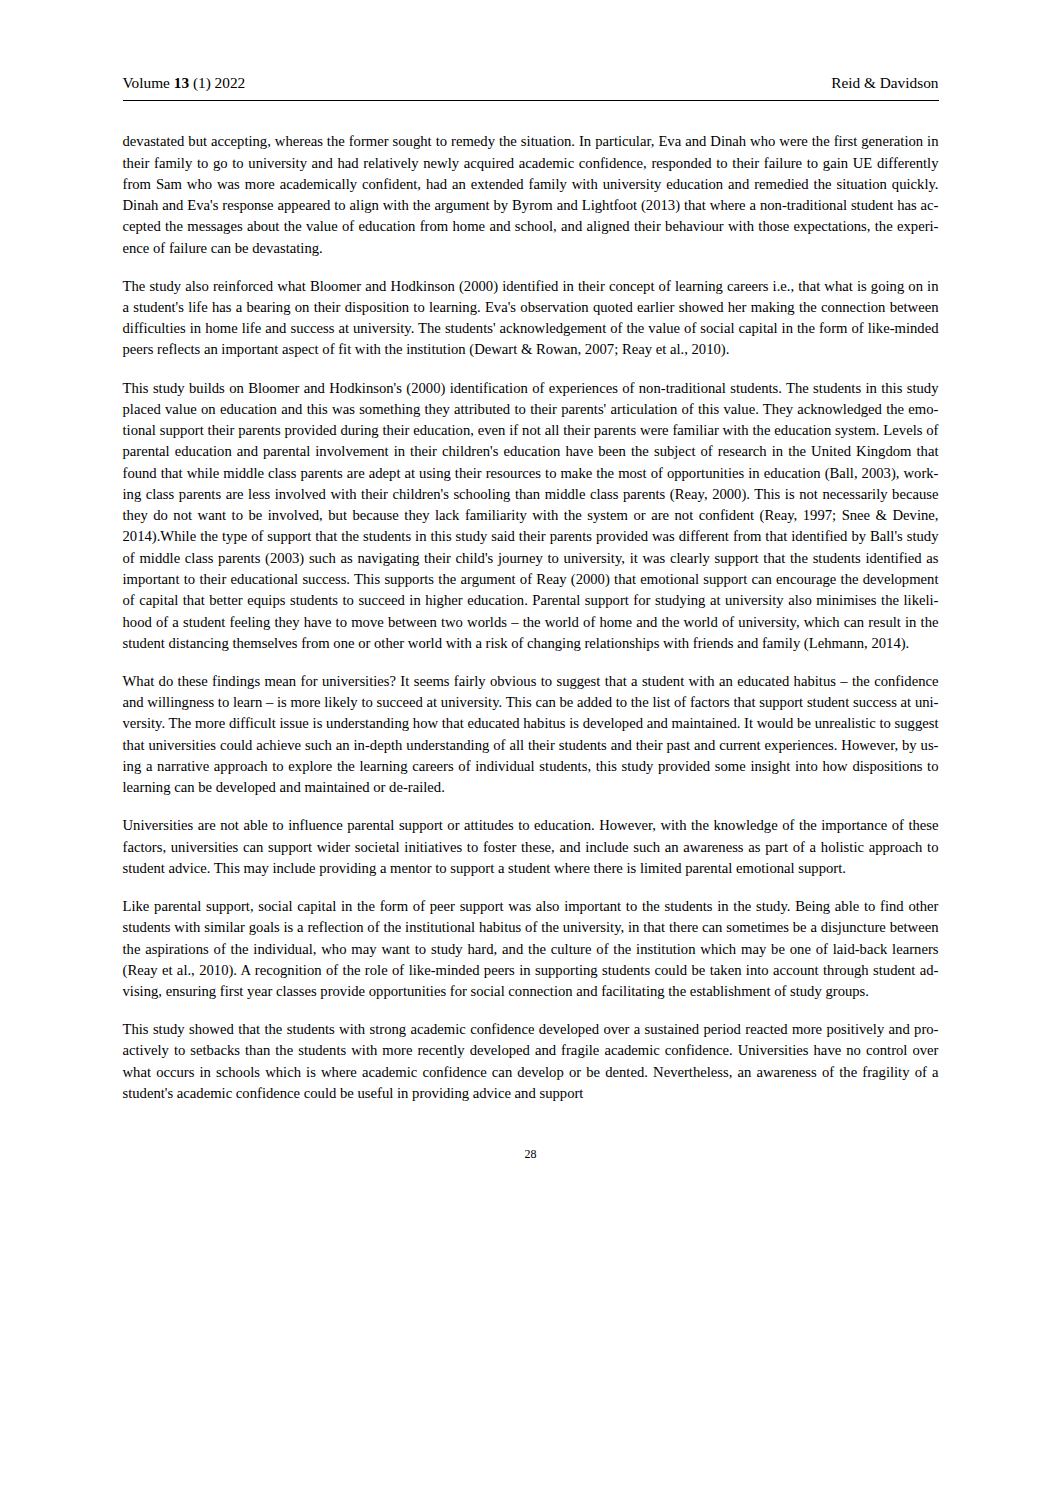Volume 13 (1) 2022
Reid & Davidson
devastated but accepting, whereas the former sought to remedy the situation. In particular, Eva and Dinah who were the first generation in their family to go to university and had relatively newly acquired academic confidence, responded to their failure to gain UE differently from Sam who was more academically confident, had an extended family with university education and remedied the situation quickly. Dinah and Eva's response appeared to align with the argument by Byrom and Lightfoot (2013) that where a non-traditional student has accepted the messages about the value of education from home and school, and aligned their behaviour with those expectations, the experience of failure can be devastating.
The study also reinforced what Bloomer and Hodkinson (2000) identified in their concept of learning careers i.e., that what is going on in a student's life has a bearing on their disposition to learning. Eva's observation quoted earlier showed her making the connection between difficulties in home life and success at university. The students' acknowledgement of the value of social capital in the form of like-minded peers reflects an important aspect of fit with the institution (Dewart & Rowan, 2007; Reay et al., 2010).
This study builds on Bloomer and Hodkinson's (2000) identification of experiences of non-traditional students. The students in this study placed value on education and this was something they attributed to their parents' articulation of this value. They acknowledged the emotional support their parents provided during their education, even if not all their parents were familiar with the education system. Levels of parental education and parental involvement in their children's education have been the subject of research in the United Kingdom that found that while middle class parents are adept at using their resources to make the most of opportunities in education (Ball, 2003), working class parents are less involved with their children's schooling than middle class parents (Reay, 2000). This is not necessarily because they do not want to be involved, but because they lack familiarity with the system or are not confident (Reay, 1997; Snee & Devine, 2014).While the type of support that the students in this study said their parents provided was different from that identified by Ball's study of middle class parents (2003) such as navigating their child's journey to university, it was clearly support that the students identified as important to their educational success. This supports the argument of Reay (2000) that emotional support can encourage the development of capital that better equips students to succeed in higher education. Parental support for studying at university also minimises the likelihood of a student feeling they have to move between two worlds – the world of home and the world of university, which can result in the student distancing themselves from one or other world with a risk of changing relationships with friends and family (Lehmann, 2014).
What do these findings mean for universities? It seems fairly obvious to suggest that a student with an educated habitus – the confidence and willingness to learn – is more likely to succeed at university. This can be added to the list of factors that support student success at university. The more difficult issue is understanding how that educated habitus is developed and maintained. It would be unrealistic to suggest that universities could achieve such an in-depth understanding of all their students and their past and current experiences. However, by using a narrative approach to explore the learning careers of individual students, this study provided some insight into how dispositions to learning can be developed and maintained or de-railed.
Universities are not able to influence parental support or attitudes to education. However, with the knowledge of the importance of these factors, universities can support wider societal initiatives to foster these, and include such an awareness as part of a holistic approach to student advice. This may include providing a mentor to support a student where there is limited parental emotional support.
Like parental support, social capital in the form of peer support was also important to the students in the study. Being able to find other students with similar goals is a reflection of the institutional habitus of the university, in that there can sometimes be a disjuncture between the aspirations of the individual, who may want to study hard, and the culture of the institution which may be one of laid-back learners (Reay et al., 2010). A recognition of the role of like-minded peers in supporting students could be taken into account through student advising, ensuring first year classes provide opportunities for social connection and facilitating the establishment of study groups.
This study showed that the students with strong academic confidence developed over a sustained period reacted more positively and pro-actively to setbacks than the students with more recently developed and fragile academic confidence. Universities have no control over what occurs in schools which is where academic confidence can develop or be dented. Nevertheless, an awareness of the fragility of a student's academic confidence could be useful in providing advice and support
28